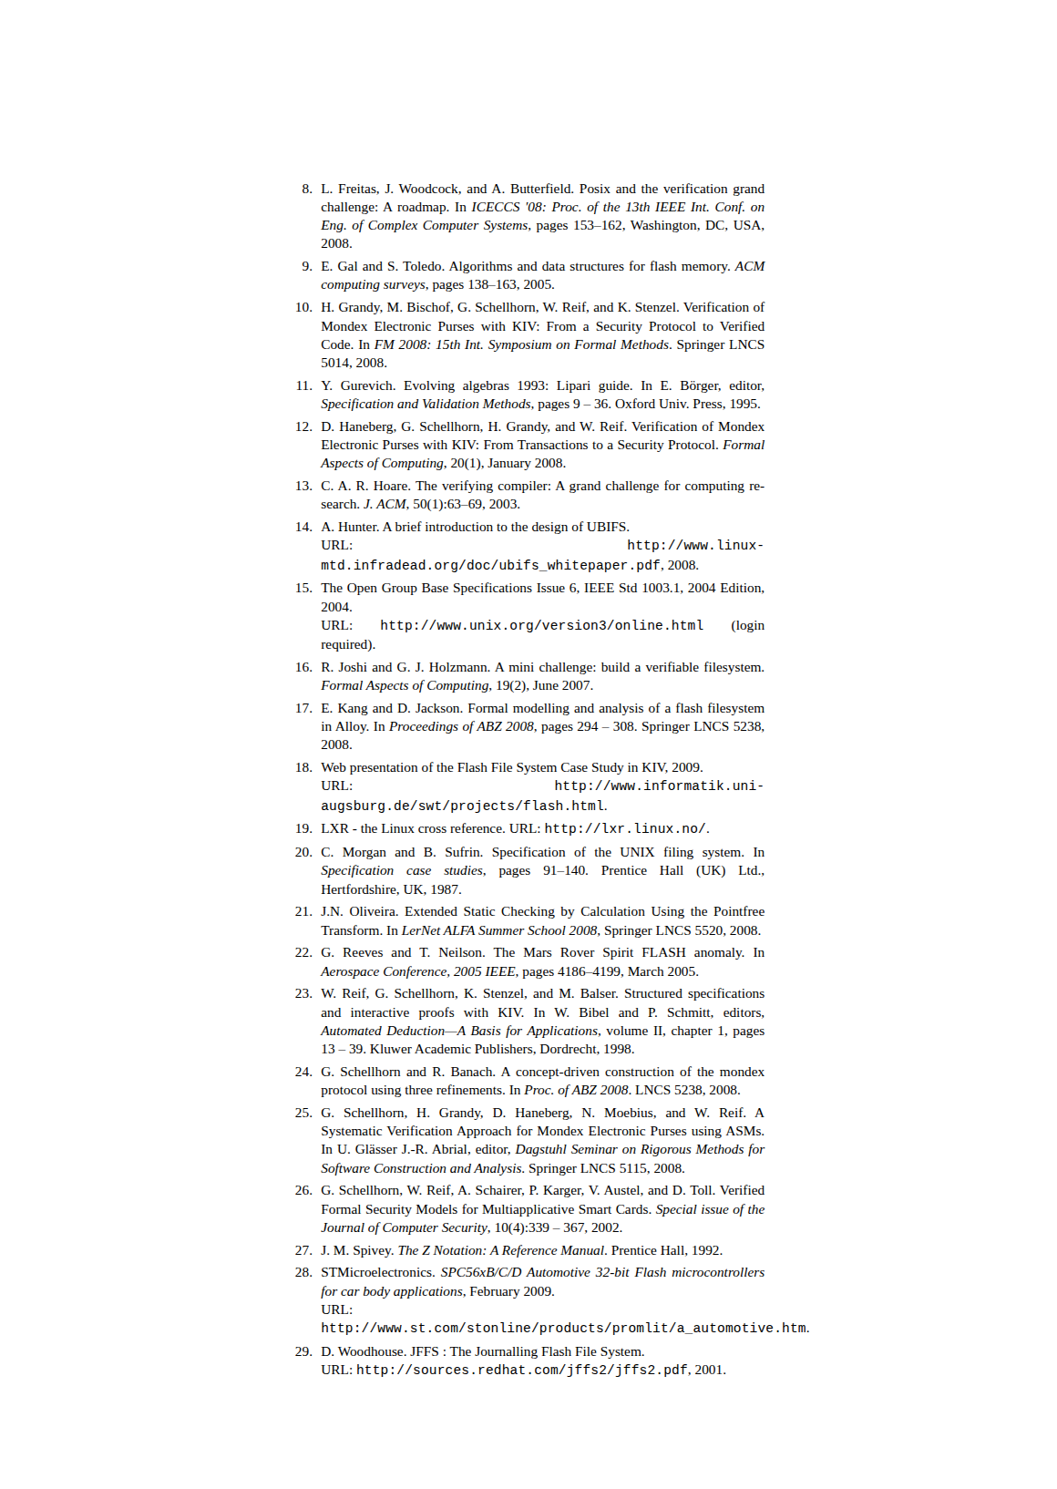L. Freitas, J. Woodcock, and A. Butterfield. Posix and the verification grand challenge: A roadmap. In ICECCS '08: Proc. of the 13th IEEE Int. Conf. on Eng. of Complex Computer Systems, pages 153–162, Washington, DC, USA, 2008.
E. Gal and S. Toledo. Algorithms and data structures for flash memory. ACM computing surveys, pages 138–163, 2005.
H. Grandy, M. Bischof, G. Schellhorn, W. Reif, and K. Stenzel. Verification of Mondex Electronic Purses with KIV: From a Security Protocol to Verified Code. In FM 2008: 15th Int. Symposium on Formal Methods. Springer LNCS 5014, 2008.
Y. Gurevich. Evolving algebras 1993: Lipari guide. In E. Börger, editor, Specification and Validation Methods, pages 9 – 36. Oxford Univ. Press, 1995.
D. Haneberg, G. Schellhorn, H. Grandy, and W. Reif. Verification of Mondex Electronic Purses with KIV: From Transactions to a Security Protocol. Formal Aspects of Computing, 20(1), January 2008.
C. A. R. Hoare. The verifying compiler: A grand challenge for computing research. J. ACM, 50(1):63–69, 2003.
A. Hunter. A brief introduction to the design of UBIFS.
URL: http://www.linux-mtd.infradead.org/doc/ubifs_whitepaper.pdf, 2008.
The Open Group Base Specifications Issue 6, IEEE Std 1003.1, 2004 Edition, 2004.
URL: http://www.unix.org/version3/online.html (login required).
R. Joshi and G. J. Holzmann. A mini challenge: build a verifiable filesystem. Formal Aspects of Computing, 19(2), June 2007.
E. Kang and D. Jackson. Formal modelling and analysis of a flash filesystem in Alloy. In Proceedings of ABZ 2008, pages 294 – 308. Springer LNCS 5238, 2008.
Web presentation of the Flash File System Case Study in KIV, 2009.
URL: http://www.informatik.uni-augsburg.de/swt/projects/flash.html.
LXR - the Linux cross reference. URL: http://lxr.linux.no/.
C. Morgan and B. Sufrin. Specification of the UNIX filing system. In Specification case studies, pages 91–140. Prentice Hall (UK) Ltd., Hertfordshire, UK, 1987.
J.N. Oliveira. Extended Static Checking by Calculation Using the Pointfree Transform. In LerNet ALFA Summer School 2008, Springer LNCS 5520, 2008.
G. Reeves and T. Neilson. The Mars Rover Spirit FLASH anomaly. In Aerospace Conference, 2005 IEEE, pages 4186–4199, March 2005.
W. Reif, G. Schellhorn, K. Stenzel, and M. Balser. Structured specifications and interactive proofs with KIV. In W. Bibel and P. Schmitt, editors, Automated Deduction—A Basis for Applications, volume II, chapter 1, pages 13 – 39. Kluwer Academic Publishers, Dordrecht, 1998.
G. Schellhorn and R. Banach. A concept-driven construction of the mondex protocol using three refinements. In Proc. of ABZ 2008. LNCS 5238, 2008.
G. Schellhorn, H. Grandy, D. Haneberg, N. Moebius, and W. Reif. A Systematic Verification Approach for Mondex Electronic Purses using ASMs. In U. Glässer J.-R. Abrial, editor, Dagstuhl Seminar on Rigorous Methods for Software Construction and Analysis. Springer LNCS 5115, 2008.
G. Schellhorn, W. Reif, A. Schairer, P. Karger, V. Austel, and D. Toll. Verified Formal Security Models for Multiapplicative Smart Cards. Special issue of the Journal of Computer Security, 10(4):339 – 367, 2002.
J. M. Spivey. The Z Notation: A Reference Manual. Prentice Hall, 1992.
STMicroelectronics. SPC56xB/C/D Automotive 32-bit Flash microcontrollers for car body applications, February 2009.
URL: http://www.st.com/stonline/products/promlit/a_automotive.htm.
D. Woodhouse. JFFS : The Journalling Flash File System.
URL: http://sources.redhat.com/jffs2/jffs2.pdf, 2001.